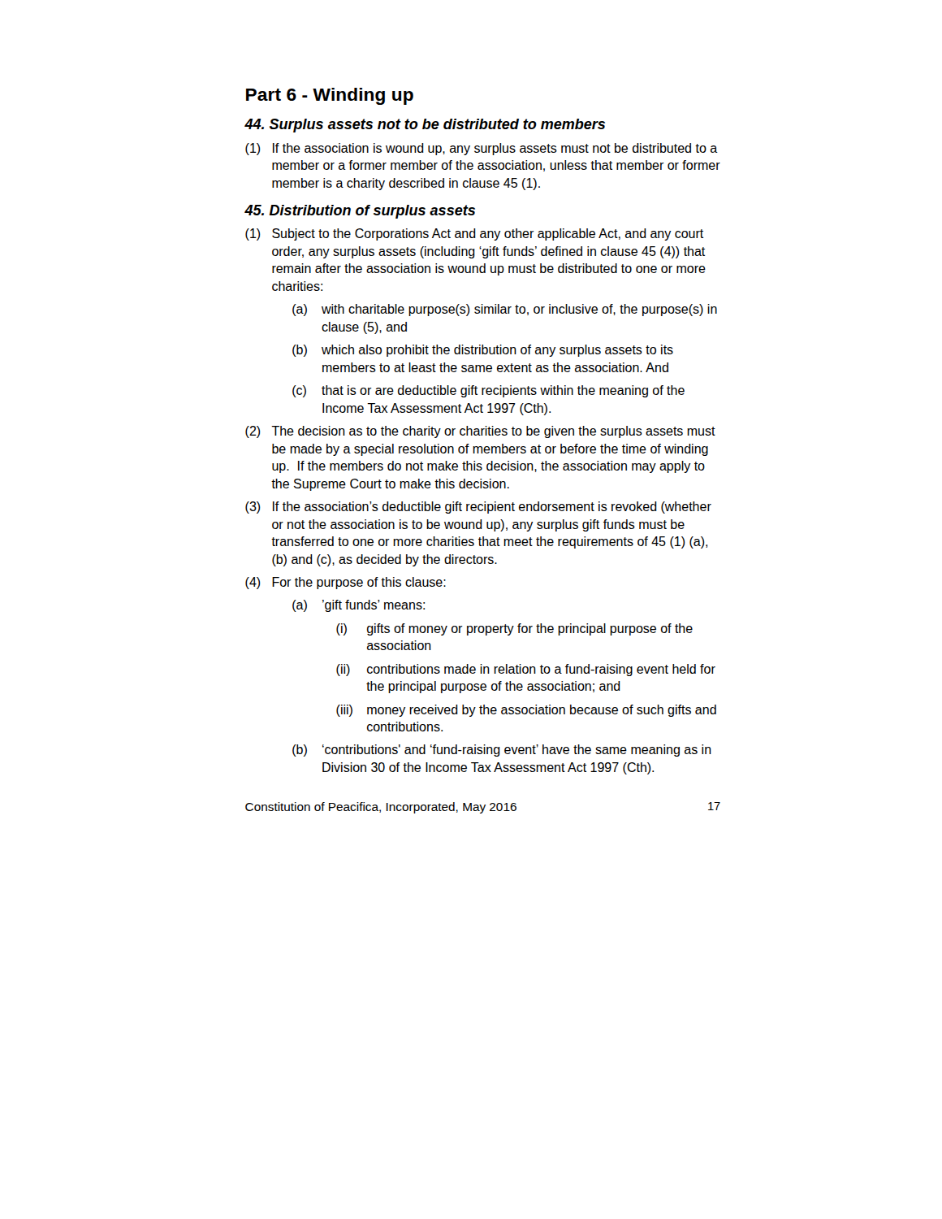Part 6 - Winding up
44. Surplus assets not to be distributed to members
If the association is wound up, any surplus assets must not be distributed to a member or a former member of the association, unless that member or former member is a charity described in clause 45 (1).
45. Distribution of surplus assets
Subject to the Corporations Act and any other applicable Act, and any court order, any surplus assets (including ‘gift funds’ defined in clause 45 (4)) that remain after the association is wound up must be distributed to one or more charities:
with charitable purpose(s) similar to, or inclusive of, the purpose(s) in clause (5), and
which also prohibit the distribution of any surplus assets to its members to at least the same extent as the association. And
that is or are deductible gift recipients within the meaning of the Income Tax Assessment Act 1997 (Cth).
The decision as to the charity or charities to be given the surplus assets must be made by a special resolution of members at or before the time of winding up. If the members do not make this decision, the association may apply to the Supreme Court to make this decision.
If the association’s deductible gift recipient endorsement is revoked (whether or not the association is to be wound up), any surplus gift funds must be transferred to one or more charities that meet the requirements of 45 (1) (a), (b) and (c), as decided by the directors.
For the purpose of this clause:
’gift funds’ means:
gifts of money or property for the principal purpose of the association
contributions made in relation to a fund-raising event held for the principal purpose of the association; and
money received by the association because of such gifts and contributions.
‘contributions' and ‘fund-raising event’ have the same meaning as in Division 30 of the Income Tax Assessment Act 1997 (Cth).
17 Constitution of Peacifica, Incorporated, May 2016